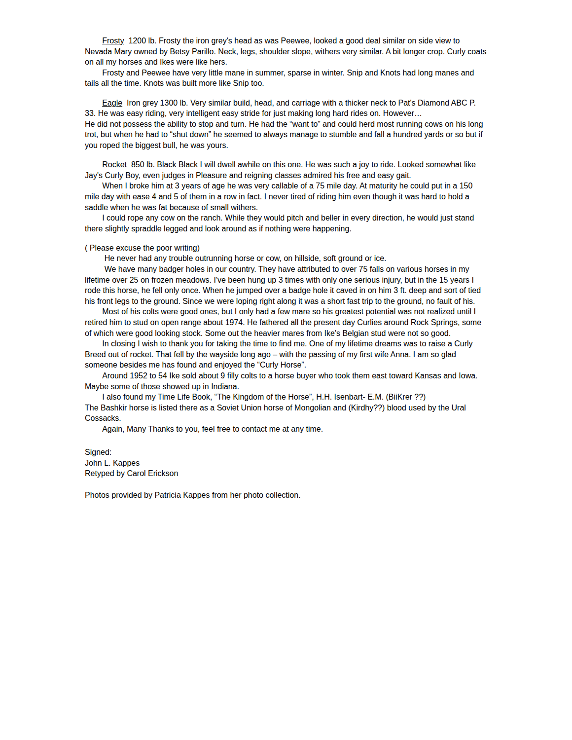Frosty 1200 lb. Frosty the iron grey's head as was Peewee, looked a good deal similar on side view to Nevada Mary owned by Betsy Parillo. Neck, legs, shoulder slope, withers very similar. A bit longer crop. Curly coats on all my horses and Ikes were like hers.
Frosty and Peewee have very little mane in summer, sparse in winter. Snip and Knots had long manes and tails all the time. Knots was built more like Snip too.
Eagle Iron grey 1300 lb. Very similar build, head, and carriage with a thicker neck to Pat's Diamond ABC P. 33. He was easy riding, very intelligent easy stride for just making long hard rides on. However…
He did not possess the ability to stop and turn. He had the “want to” and could herd most running cows on his long trot, but when he had to “shut down” he seemed to always manage to stumble and fall a hundred yards or so but if you roped the biggest bull, he was yours.
Rocket 850 lb. Black Black I will dwell awhile on this one. He was such a joy to ride. Looked somewhat like Jay's Curly Boy, even judges in Pleasure and reigning classes admired his free and easy gait.
When I broke him at 3 years of age he was very callable of a 75 mile day. At maturity he could put in a 150 mile day with ease 4 and 5 of them in a row in fact. I never tired of riding him even though it was hard to hold a saddle when he was fat because of small withers.
I could rope any cow on the ranch. While they would pitch and beller in every direction, he would just stand there slightly spraddle legged and look around as if nothing were happening.
( Please excuse the poor writing)
He never had any trouble outrunning horse or cow, on hillside, soft ground or ice.
We have many badger holes in our country. They have attributed to over 75 falls on various horses in my lifetime over 25 on frozen meadows. I've been hung up 3 times with only one serious injury, but in the 15 years I rode this horse, he fell only once. When he jumped over a badge hole it caved in on him 3 ft. deep and sort of tied his front legs to the ground. Since we were loping right along it was a short fast trip to the ground, no fault of his.
Most of his colts were good ones, but I only had a few mare so his greatest potential was not realized until I retired him to stud on open range about 1974. He fathered all the present day Curlies around Rock Springs, some of which were good looking stock. Some out the heavier mares from Ike's Belgian stud were not so good.
In closing I wish to thank you for taking the time to find me. One of my lifetime dreams was to raise a Curly Breed out of rocket. That fell by the wayside long ago – with the passing of my first wife Anna. I am so glad someone besides me has found and enjoyed the “Curly Horse”.
Around 1952 to 54 Ike sold about 9 filly colts to a horse buyer who took them east toward Kansas and Iowa. Maybe some of those showed up in Indiana.
I also found my Time Life Book, “The Kingdom of the Horse”, H.H. Isenbart- E.M. (BiiKrer ??)
The Bashkir horse is listed there as a Soviet Union horse of Mongolian and (Kirdhy??) blood used by the Ural Cossacks.
Again, Many Thanks to you, feel free to contact me at any time.
Signed:
John L. Kappes
Retyped by Carol Erickson
Photos provided by Patricia Kappes from her photo collection.